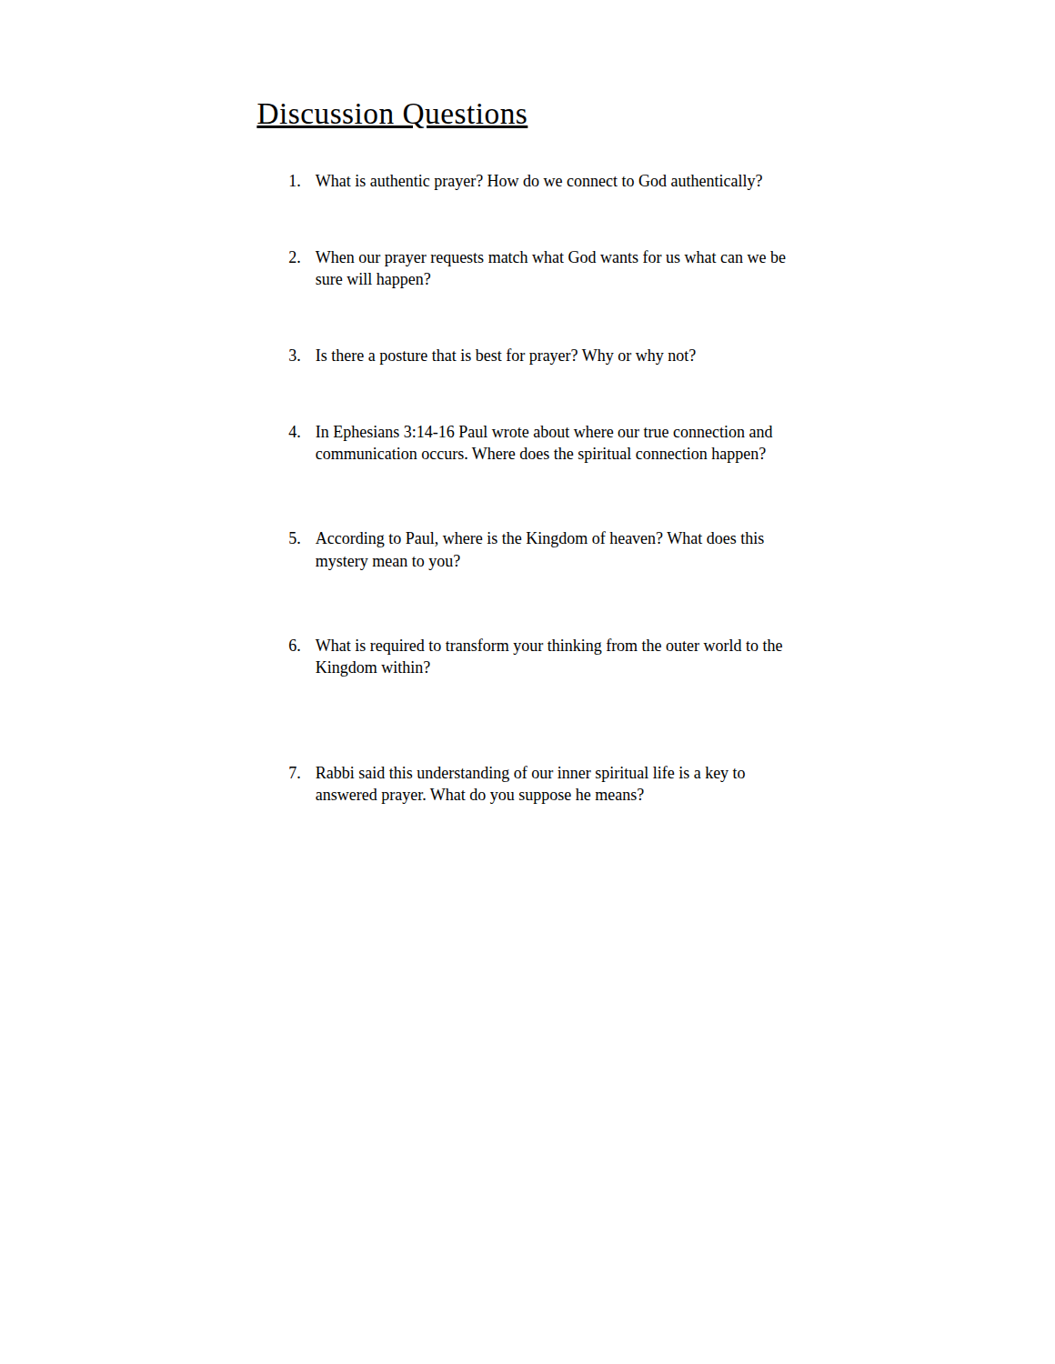Discussion Questions
What is authentic prayer? How do we connect to God authentically?
When our prayer requests match what God wants for us what can we be sure will happen?
Is there a posture that is best for prayer? Why or why not?
In Ephesians 3:14-16 Paul wrote about where our true connection and communication occurs. Where does the spiritual connection happen?
According to Paul, where is the Kingdom of heaven? What does this mystery mean to you?
What is required to transform your thinking from the outer world to the Kingdom within?
Rabbi said this understanding of our inner spiritual life is a key to answered prayer. What do you suppose he means?